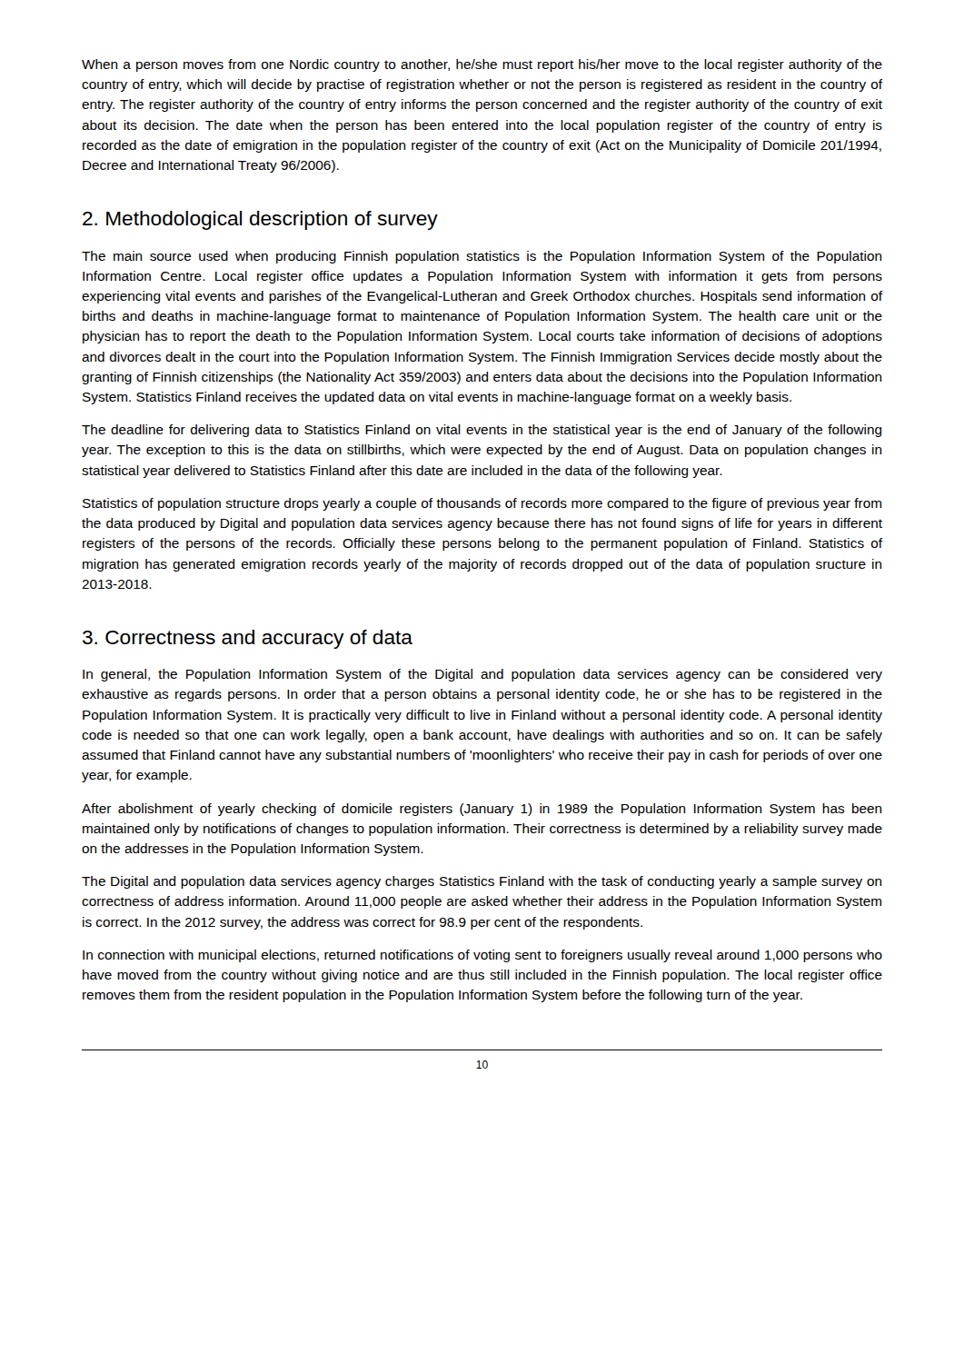When a person moves from one Nordic country to another, he/she must report his/her move to the local register authority of the country of entry, which will decide by practise of registration whether or not the person is registered as resident in the country of entry. The register authority of the country of entry informs the person concerned and the register authority of the country of exit about its decision. The date when the person has been entered into the local population register of the country of entry is recorded as the date of emigration in the population register of the country of exit (Act on the Municipality of Domicile 201/1994, Decree and International Treaty 96/2006).
2. Methodological description of survey
The main source used when producing Finnish population statistics is the Population Information System of the Population Information Centre. Local register office updates a Population Information System with information it gets from persons experiencing vital events and parishes of the Evangelical-Lutheran and Greek Orthodox churches. Hospitals send information of births and deaths in machine-language format to maintenance of Population Information System. The health care unit or the physician has to report the death to the Population Information System. Local courts take information of decisions of adoptions and divorces dealt in the court into the Population Information System. The Finnish Immigration Services decide mostly about the granting of Finnish citizenships (the Nationality Act 359/2003) and enters data about the decisions into the Population Information System. Statistics Finland receives the updated data on vital events in machine-language format on a weekly basis.
The deadline for delivering data to Statistics Finland on vital events in the statistical year is the end of January of the following year. The exception to this is the data on stillbirths, which were expected by the end of August. Data on population changes in statistical year delivered to Statistics Finland after this date are included in the data of the following year.
Statistics of population structure drops yearly a couple of thousands of records more compared to the figure of previous year from the data produced by Digital and population data services agency because there has not found signs of life for years in different registers of the persons of the records. Officially these persons belong to the permanent population of Finland. Statistics of migration has generated emigration records yearly of the majority of records dropped out of the data of population sructure in 2013-2018.
3. Correctness and accuracy of data
In general, the Population Information System of the Digital and population data services agency can be considered very exhaustive as regards persons. In order that a person obtains a personal identity code, he or she has to be registered in the Population Information System. It is practically very difficult to live in Finland without a personal identity code. A personal identity code is needed so that one can work legally, open a bank account, have dealings with authorities and so on. It can be safely assumed that Finland cannot have any substantial numbers of 'moonlighters' who receive their pay in cash for periods of over one year, for example.
After abolishment of yearly checking of domicile registers (January 1) in 1989 the Population Information System has been maintained only by notifications of changes to population information. Their correctness is determined by a reliability survey made on the addresses in the Population Information System.
The Digital and population data services agency charges Statistics Finland with the task of conducting yearly a sample survey on correctness of address information. Around 11,000 people are asked whether their address in the Population Information System is correct. In the 2012 survey, the address was correct for 98.9 per cent of the respondents.
In connection with municipal elections, returned notifications of voting sent to foreigners usually reveal around 1,000 persons who have moved from the country without giving notice and are thus still included in the Finnish population. The local register office removes them from the resident population in the Population Information System before the following turn of the year.
10